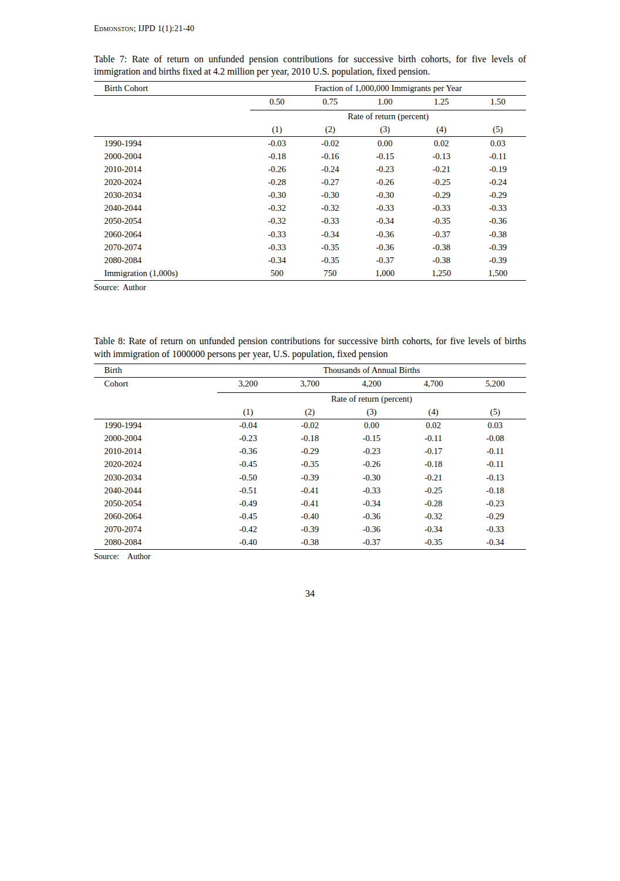Edmonston; IJPD 1(1):21-40
Table 7: Rate of return on unfunded pension contributions for successive birth cohorts, for five levels of immigration and births fixed at 4.2 million per year, 2010 U.S. population, fixed pension.
| Birth Cohort | Fraction of 1,000,000 Immigrants per Year |
| --- | --- |
| | 0.50 | 0.75 | 1.00 | 1.25 | 1.50 |
| | Rate of return (percent) |
| | (1) | (2) | (3) | (4) | (5) |
| 1990-1994 | -0.03 | -0.02 | 0.00 | 0.02 | 0.03 |
| 2000-2004 | -0.18 | -0.16 | -0.15 | -0.13 | -0.11 |
| 2010-2014 | -0.26 | -0.24 | -0.23 | -0.21 | -0.19 |
| 2020-2024 | -0.28 | -0.27 | -0.26 | -0.25 | -0.24 |
| 2030-2034 | -0.30 | -0.30 | -0.30 | -0.29 | -0.29 |
| 2040-2044 | -0.32 | -0.32 | -0.33 | -0.33 | -0.33 |
| 2050-2054 | -0.32 | -0.33 | -0.34 | -0.35 | -0.36 |
| 2060-2064 | -0.33 | -0.34 | -0.36 | -0.37 | -0.38 |
| 2070-2074 | -0.33 | -0.35 | -0.36 | -0.38 | -0.39 |
| 2080-2084 | -0.34 | -0.35 | -0.37 | -0.38 | -0.39 |
| Immigration (1,000s) | 500 | 750 | 1,000 | 1,250 | 1,500 |
Source: Author
Table 8: Rate of return on unfunded pension contributions for successive birth cohorts, for five levels of births with immigration of 1000000 persons per year, U.S. population, fixed pension
| Birth | Thousands of Annual Births |
| --- | --- |
| Cohort | 3,200 | 3,700 | 4,200 | 4,700 | 5,200 |
| | Rate of return (percent) |
| | (1) | (2) | (3) | (4) | (5) |
| 1990-1994 | -0.04 | -0.02 | 0.00 | 0.02 | 0.03 |
| 2000-2004 | -0.23 | -0.18 | -0.15 | -0.11 | -0.08 |
| 2010-2014 | -0.36 | -0.29 | -0.23 | -0.17 | -0.11 |
| 2020-2024 | -0.45 | -0.35 | -0.26 | -0.18 | -0.11 |
| 2030-2034 | -0.50 | -0.39 | -0.30 | -0.21 | -0.13 |
| 2040-2044 | -0.51 | -0.41 | -0.33 | -0.25 | -0.18 |
| 2050-2054 | -0.49 | -0.41 | -0.34 | -0.28 | -0.23 |
| 2060-2064 | -0.45 | -0.40 | -0.36 | -0.32 | -0.29 |
| 2070-2074 | -0.42 | -0.39 | -0.36 | -0.34 | -0.33 |
| 2080-2084 | -0.40 | -0.38 | -0.37 | -0.35 | -0.34 |
Source: Author
34